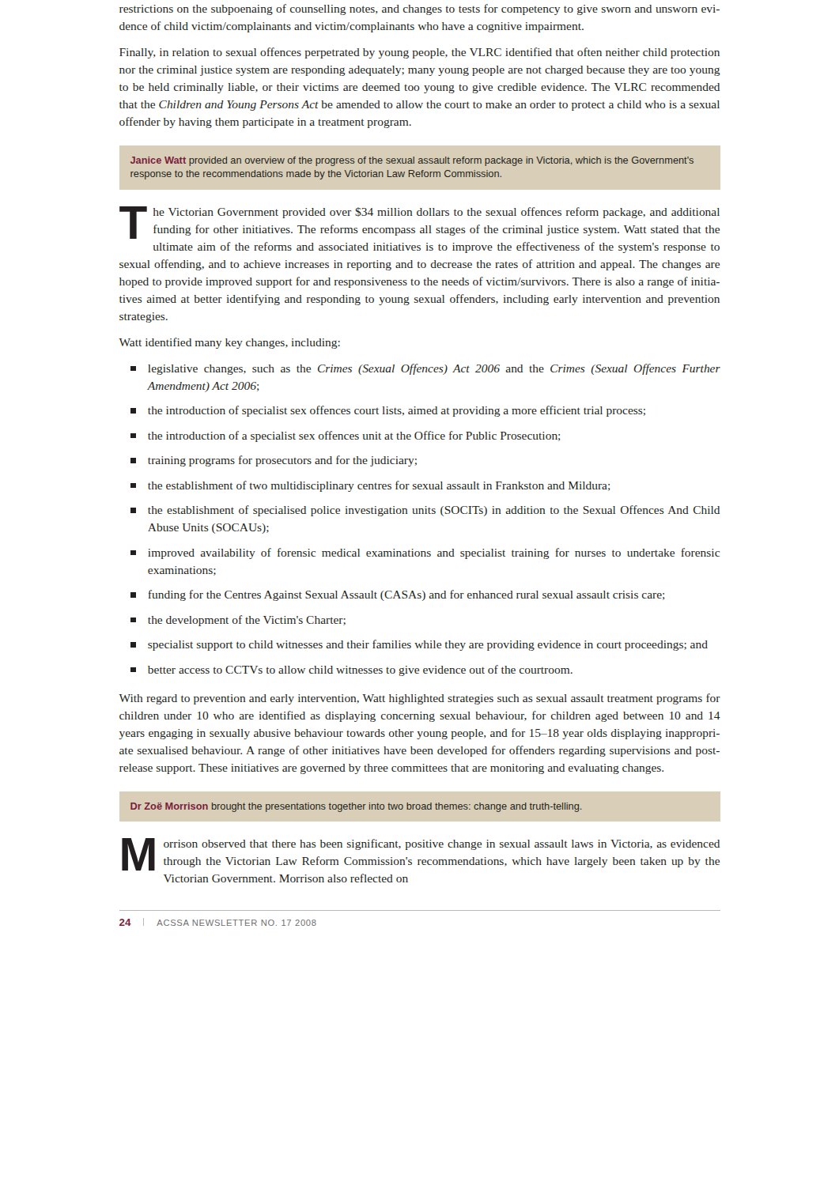restrictions on the subpoenaing of counselling notes, and changes to tests for competency to give sworn and unsworn evidence of child victim/complainants and victim/complainants who have a cognitive impairment.
Finally, in relation to sexual offences perpetrated by young people, the VLRC identified that often neither child protection nor the criminal justice system are responding adequately; many young people are not charged because they are too young to be held criminally liable, or their victims are deemed too young to give credible evidence. The VLRC recommended that the Children and Young Persons Act be amended to allow the court to make an order to protect a child who is a sexual offender by having them participate in a treatment program.
Janice Watt provided an overview of the progress of the sexual assault reform package in Victoria, which is the Government's response to the recommendations made by the Victorian Law Reform Commission.
The Victorian Government provided over $34 million dollars to the sexual offences reform package, and additional funding for other initiatives. The reforms encompass all stages of the criminal justice system. Watt stated that the ultimate aim of the reforms and associated initiatives is to improve the effectiveness of the system's response to sexual offending, and to achieve increases in reporting and to decrease the rates of attrition and appeal. The changes are hoped to provide improved support for and responsiveness to the needs of victim/survivors. There is also a range of initiatives aimed at better identifying and responding to young sexual offenders, including early intervention and prevention strategies.
Watt identified many key changes, including:
legislative changes, such as the Crimes (Sexual Offences) Act 2006 and the Crimes (Sexual Offences Further Amendment) Act 2006;
the introduction of specialist sex offences court lists, aimed at providing a more efficient trial process;
the introduction of a specialist sex offences unit at the Office for Public Prosecution;
training programs for prosecutors and for the judiciary;
the establishment of two multidisciplinary centres for sexual assault in Frankston and Mildura;
the establishment of specialised police investigation units (SOCITs) in addition to the Sexual Offences And Child Abuse Units (SOCAUs);
improved availability of forensic medical examinations and specialist training for nurses to undertake forensic examinations;
funding for the Centres Against Sexual Assault (CASAs) and for enhanced rural sexual assault crisis care;
the development of the Victim's Charter;
specialist support to child witnesses and their families while they are providing evidence in court proceedings; and
better access to CCTVs to allow child witnesses to give evidence out of the courtroom.
With regard to prevention and early intervention, Watt highlighted strategies such as sexual assault treatment programs for children under 10 who are identified as displaying concerning sexual behaviour, for children aged between 10 and 14 years engaging in sexually abusive behaviour towards other young people, and for 15–18 year olds displaying inappropriate sexualised behaviour. A range of other initiatives have been developed for offenders regarding supervisions and post-release support. These initiatives are governed by three committees that are monitoring and evaluating changes.
Dr Zoë Morrison brought the presentations together into two broad themes: change and truth-telling.
Morrison observed that there has been significant, positive change in sexual assault laws in Victoria, as evidenced through the Victorian Law Reform Commission's recommendations, which have largely been taken up by the Victorian Government. Morrison also reflected on
24 ACSSA NEWSLETTER NO. 17 2008